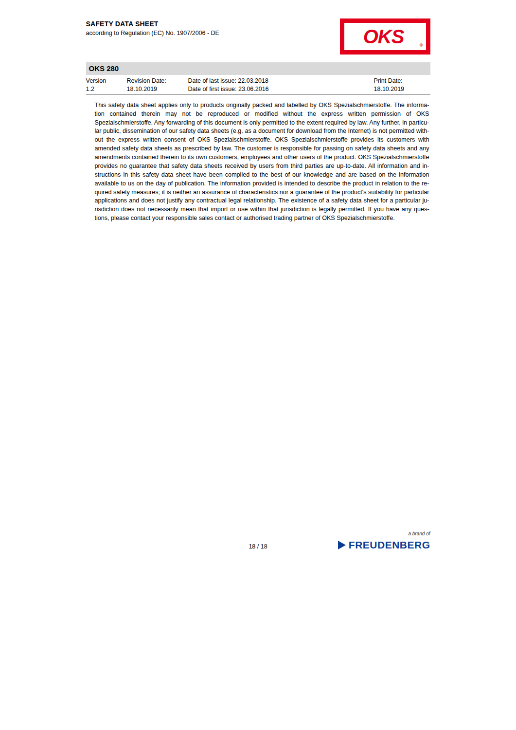SAFETY DATA SHEET
according to Regulation (EC) No. 1907/2006 - DE
OKS ®
OKS 280
| Version | Revision Date: | Date of last issue: 22.03.2018 | Print Date: |
| 1.2 | 18.10.2019 | Date of first issue: 23.06.2016 | 18.10.2019 |
This safety data sheet applies only to products originally packed and labelled by OKS Spezialschmierstoffe. The information contained therein may not be reproduced or modified without the express written permission of OKS Spezialschmierstoffe. Any forwarding of this document is only permitted to the extent required by law. Any further, in particular public, dissemination of our safety data sheets (e.g. as a document for download from the Internet) is not permitted without the express written consent of OKS Spezialschmierstoffe. OKS Spezialschmierstoffe provides its customers with amended safety data sheets as prescribed by law. The customer is responsible for passing on safety data sheets and any amendments contained therein to its own customers, employees and other users of the product. OKS Spezialschmierstoffe provides no guarantee that safety data sheets received by users from third parties are up-to-date. All information and instructions in this safety data sheet have been compiled to the best of our knowledge and are based on the information available to us on the day of publication. The information provided is intended to describe the product in relation to the required safety measures; it is neither an assurance of characteristics nor a guarantee of the product's suitability for particular applications and does not justify any contractual legal relationship. The existence of a safety data sheet for a particular jurisdiction does not necessarily mean that import or use within that jurisdiction is legally permitted. If you have any questions, please contact your responsible sales contact or authorised trading partner of OKS Spezialschmierstoffe.
18 / 18
a brand of
FREUDENBERG